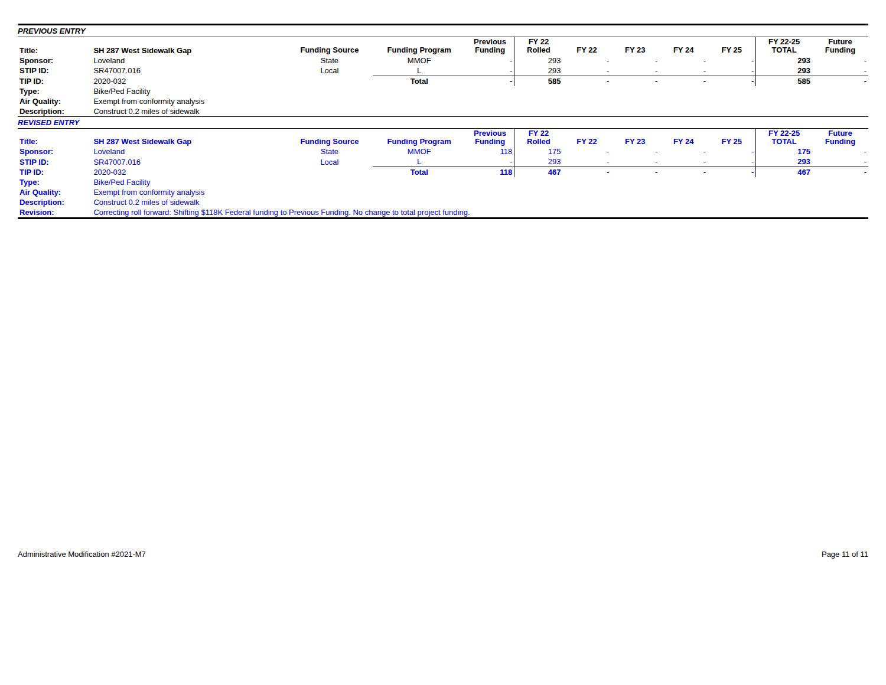PREVIOUS ENTRY
| Title: | SH 287 West Sidewalk Gap | Funding Source | Funding Program | Previous Funding | FY 22 Rolled | FY 22 | FY 23 | FY 24 | FY 25 | FY 22-25 TOTAL | Future Funding |
| Sponsor: | Loveland | State | MMOF | - | 293 | - | - | - | - | 293 | - |
| STIP ID: | SR47007.016 | Local | L | - | 293 | - | - | - | - | 293 | - |
| TIP ID: | 2020-032 | | Total | - | 585 | - | - | - | - | 585 | - |
| Type: | Bike/Ped Facility | |
| Air Quality: | Exempt from conformity analysis | |
| Description: | Construct 0.2 miles of sidewalk | |
REVISED ENTRY
| Title: | SH 287 West Sidewalk Gap | Funding Source | Funding Program | Previous Funding | FY 22 Rolled | FY 22 | FY 23 | FY 24 | FY 25 | FY 22-25 TOTAL | Future Funding |
| Sponsor: | Loveland | State | MMOF | 118 | 175 | - | - | - | - | 175 | - |
| STIP ID: | SR47007.016 | Local | L | - | 293 | - | - | - | - | 293 | - |
| TIP ID: | 2020-032 | | Total | 118 | 467 | - | - | - | - | 467 | - |
| Type: | Bike/Ped Facility | |
| Air Quality: | Exempt from conformity analysis | |
| Description: | Construct 0.2 miles of sidewalk | |
| Revision: | Correcting roll forward: Shifting $118K Federal funding to Previous Funding. No change to total project funding. |
Administrative Modification #2021-M7
Page 11 of 11